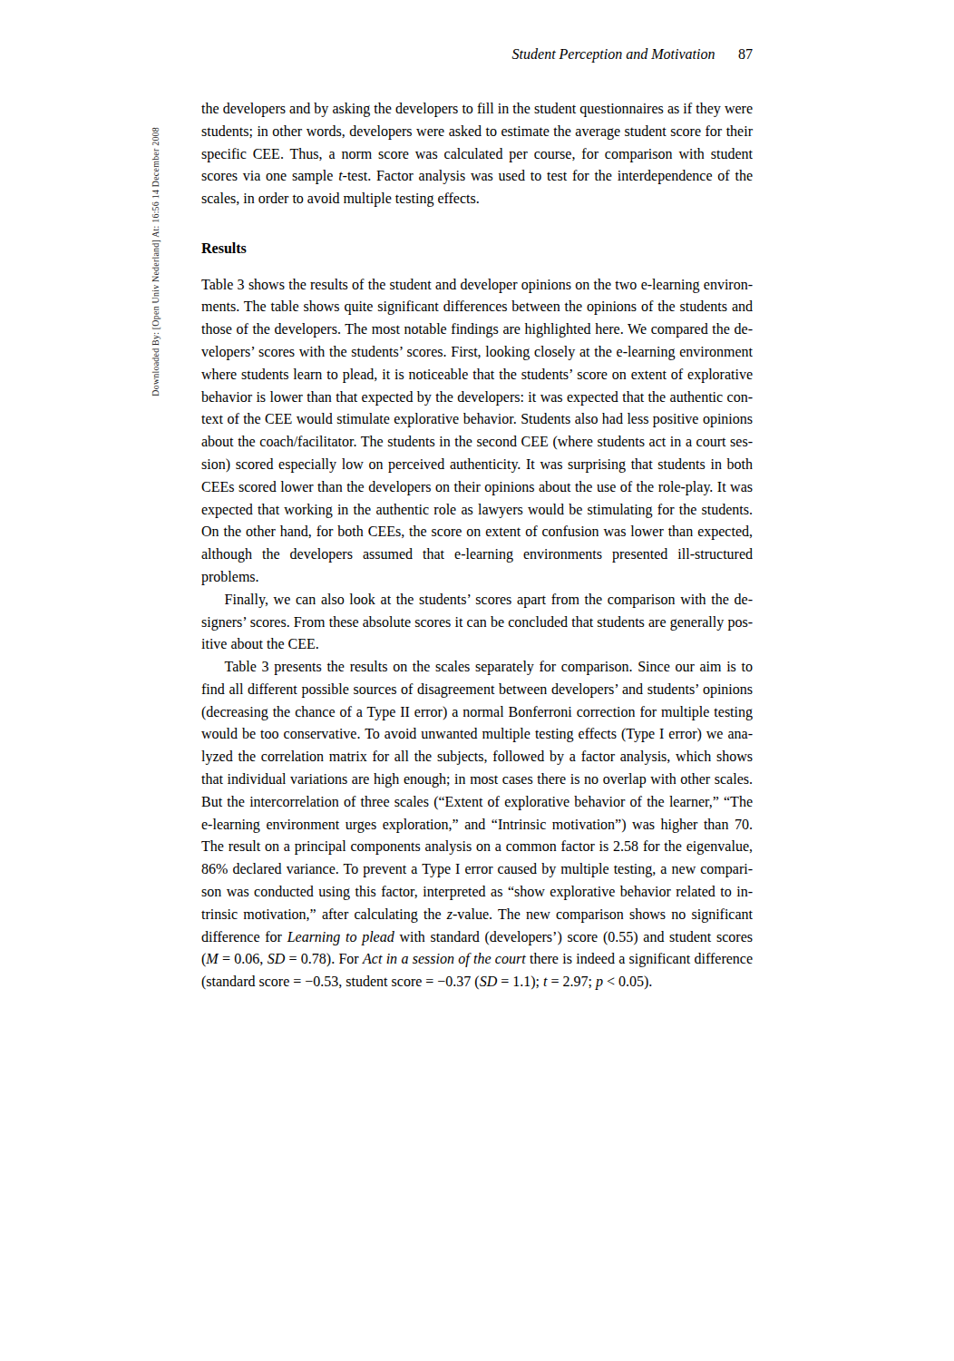Downloaded By: [Open Univ Nederland] At: 16:56 14 December 2008
Student Perception and Motivation87
the developers and by asking the developers to fill in the student questionnaires as if they were students; in other words, developers were asked to estimate the average student score for their specific CEE. Thus, a norm score was calculated per course, for comparison with student scores via one sample t-test. Factor analysis was used to test for the interdependence of the scales, in order to avoid multiple testing effects.
Results
Table 3 shows the results of the student and developer opinions on the two e-learning environments. The table shows quite significant differences between the opinions of the students and those of the developers. The most notable findings are highlighted here. We compared the developers’ scores with the students’ scores. First, looking closely at the e-learning environment where students learn to plead, it is noticeable that the students’ score on extent of explorative behavior is lower than that expected by the developers: it was expected that the authentic context of the CEE would stimulate explorative behavior. Students also had less positive opinions about the coach/facilitator. The students in the second CEE (where students act in a court session) scored especially low on perceived authenticity. It was surprising that students in both CEEs scored lower than the developers on their opinions about the use of the role-play. It was expected that working in the authentic role as lawyers would be stimulating for the students. On the other hand, for both CEEs, the score on extent of confusion was lower than expected, although the developers assumed that e-learning environments presented ill-structured problems.
Finally, we can also look at the students’ scores apart from the comparison with the designers’ scores. From these absolute scores it can be concluded that students are generally positive about the CEE.
Table 3 presents the results on the scales separately for comparison. Since our aim is to find all different possible sources of disagreement between developers’ and students’ opinions (decreasing the chance of a Type II error) a normal Bonferroni correction for multiple testing would be too conservative. To avoid unwanted multiple testing effects (Type I error) we analyzed the correlation matrix for all the subjects, followed by a factor analysis, which shows that individual variations are high enough; in most cases there is no overlap with other scales. But the intercorrelation of three scales (“Extent of explorative behavior of the learner,” “The e-learning environment urges exploration,” and “Intrinsic motivation”) was higher than 70. The result on a principal components analysis on a common factor is 2.58 for the eigenvalue, 86% declared variance. To prevent a Type I error caused by multiple testing, a new comparison was conducted using this factor, interpreted as “show explorative behavior related to intrinsic motivation,” after calculating the z-value. The new comparison shows no significant difference for Learning to plead with standard (developers’) score (0.55) and student scores (M = 0.06, SD = 0.78). For Act in a session of the court there is indeed a significant difference (standard score = −0.53, student score = −0.37 (SD = 1.1); t = 2.97; p < 0.05).